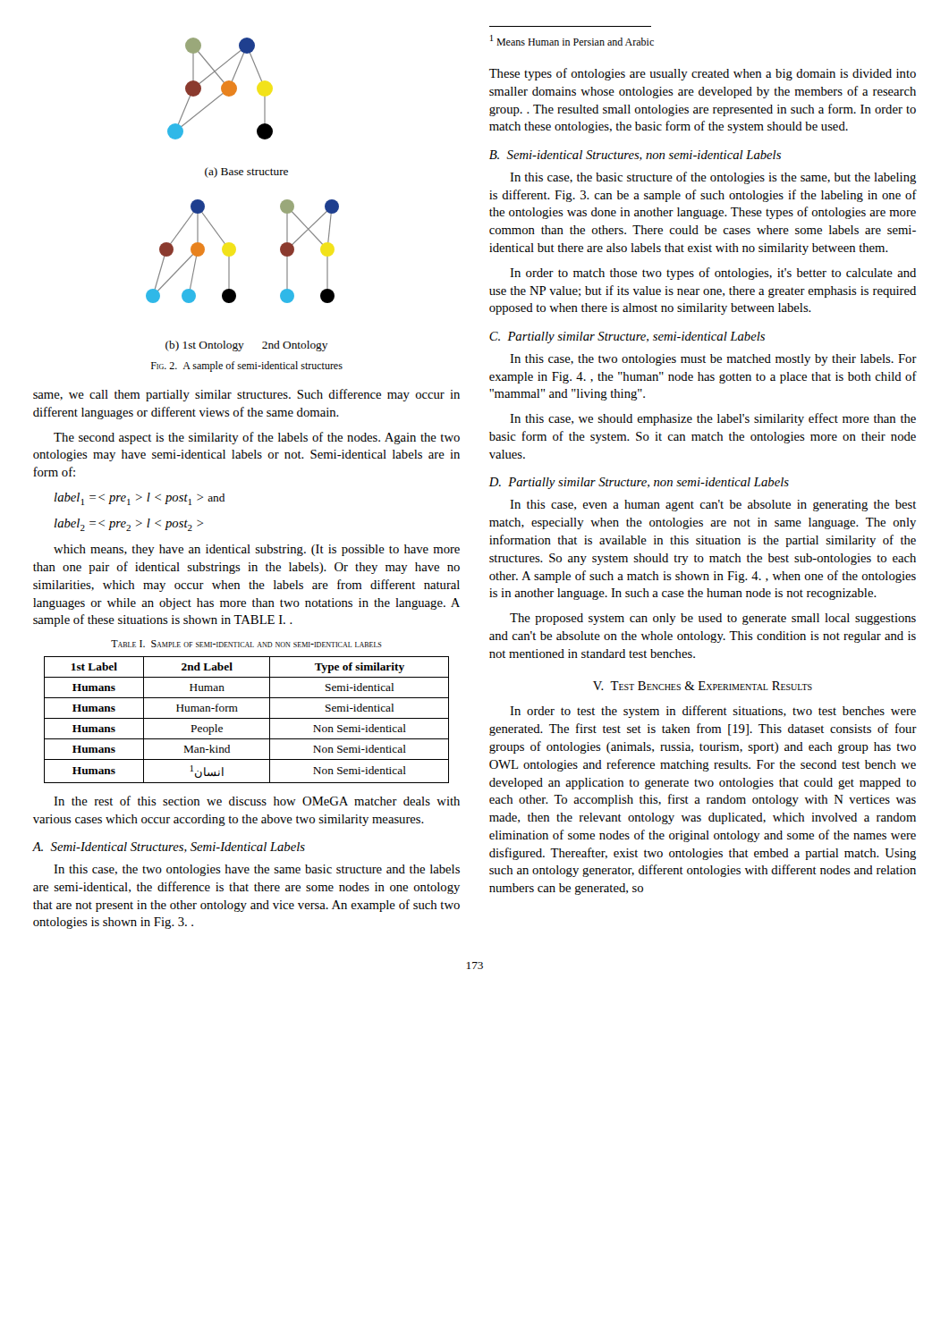(a) Base structure
(b) 1st Ontology 2nd Ontology
Fig. 2. A sample of semi-identical structures
same, we call them partially similar structures. Such difference may occur in different languages or different views of the same domain.
The second aspect is the similarity of the labels of the nodes. Again the two ontologies may have semi-identical labels or not. Semi-identical labels are in form of:
label1 =< pre1 > l < post1 > and
label2 =< pre2 > l < post2 >
which means, they have an identical substring. (It is possible to have more than one pair of identical substrings in the labels). Or they may have no similarities, which may occur when the labels are from different natural languages or while an object has more than two notations in the language. A sample of these situations is shown in TABLE I. .
Table I. Sample of semi-identical and non semi-identical labels
| 1st Label | 2nd Label | Type of similarity |
| --- | --- | --- |
| Humans | Human | Semi-identical |
| Humans | Human-form | Semi-identical |
| Humans | People | Non Semi-identical |
| Humans | Man-kind | Non Semi-identical |
| Humans | انسان 1 | Non Semi-identical |
In the rest of this section we discuss how OMeGA matcher deals with various cases which occur according to the above two similarity measures.
A. Semi-Identical Structures, Semi-Identical Labels
In this case, the two ontologies have the same basic structure and the labels are semi-identical, the difference is that there are some nodes in one ontology that are not present in the other ontology and vice versa. An example of such two ontologies is shown in Fig. 3. .
1 Means Human in Persian and Arabic
These types of ontologies are usually created when a big domain is divided into smaller domains whose ontologies are developed by the members of a research group. . The resulted small ontologies are represented in such a form. In order to match these ontologies, the basic form of the system should be used.
B. Semi-identical Structures, non semi-identical Labels
In this case, the basic structure of the ontologies is the same, but the labeling is different. Fig. 3. can be a sample of such ontologies if the labeling in one of the ontologies was done in another language. These types of ontologies are more common than the others. There could be cases where some labels are semi-identical but there are also labels that exist with no similarity between them.
In order to match those two types of ontologies, it's better to calculate and use the NP value; but if its value is near one, there a greater emphasis is required opposed to when there is almost no similarity between labels.
C. Partially similar Structure, semi-identical Labels
In this case, the two ontologies must be matched mostly by their labels. For example in Fig. 4. , the "human" node has gotten to a place that is both child of "mammal" and "living thing".
In this case, we should emphasize the label's similarity effect more than the basic form of the system. So it can match the ontologies more on their node values.
D. Partially similar Structure, non semi-identical Labels
In this case, even a human agent can't be absolute in generating the best match, especially when the ontologies are not in same language. The only information that is available in this situation is the partial similarity of the structures. So any system should try to match the best sub-ontologies to each other. A sample of such a match is shown in Fig. 4. , when one of the ontologies is in another language. In such a case the human node is not recognizable.
The proposed system can only be used to generate small local suggestions and can't be absolute on the whole ontology. This condition is not regular and is not mentioned in standard test benches.
V. Test Benches & Experimental Results
In order to test the system in different situations, two test benches were generated. The first test set is taken from [19]. This dataset consists of four groups of ontologies (animals, russia, tourism, sport) and each group has two OWL ontologies and reference matching results. For the second test bench we developed an application to generate two ontologies that could get mapped to each other. To accomplish this, first a random ontology with N vertices was made, then the relevant ontology was duplicated, which involved a random elimination of some nodes of the original ontology and some of the names were disfigured. Thereafter, exist two ontologies that embed a partial match. Using such an ontology generator, different ontologies with different nodes and relation numbers can be generated, so
173